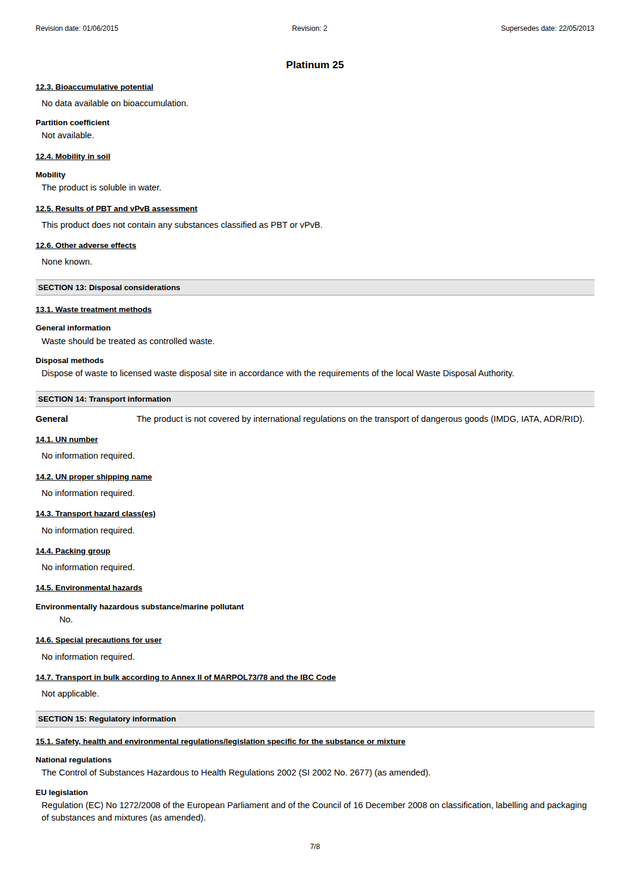Revision date: 01/06/2015 Revision: 2 Supersedes date: 22/05/2013
Platinum 25
12.3. Bioaccumulative potential
No data available on bioaccumulation.
Partition coefficient
Not available.
12.4. Mobility in soil
Mobility
The product is soluble in water.
12.5. Results of PBT and vPvB assessment
This product does not contain any substances classified as PBT or vPvB.
12.6. Other adverse effects
None known.
SECTION 13: Disposal considerations
13.1. Waste treatment methods
General information
Waste should be treated as controlled waste.
Disposal methods
Dispose of waste to licensed waste disposal site in accordance with the requirements of the local Waste Disposal Authority.
SECTION 14: Transport information
General
The product is not covered by international regulations on the transport of dangerous goods (IMDG, IATA, ADR/RID).
14.1. UN number
No information required.
14.2. UN proper shipping name
No information required.
14.3. Transport hazard class(es)
No information required.
14.4. Packing group
No information required.
14.5. Environmental hazards
Environmentally hazardous substance/marine pollutant
No.
14.6. Special precautions for user
No information required.
14.7. Transport in bulk according to Annex II of MARPOL73/78 and the IBC Code
Not applicable.
SECTION 15: Regulatory information
15.1. Safety, health and environmental regulations/legislation specific for the substance or mixture
National regulations
The Control of Substances Hazardous to Health Regulations 2002 (SI 2002 No. 2677) (as amended).
EU legislation
Regulation (EC) No 1272/2008 of the European Parliament and of the Council of 16 December 2008 on classification, labelling and packaging of substances and mixtures (as amended).
7/8